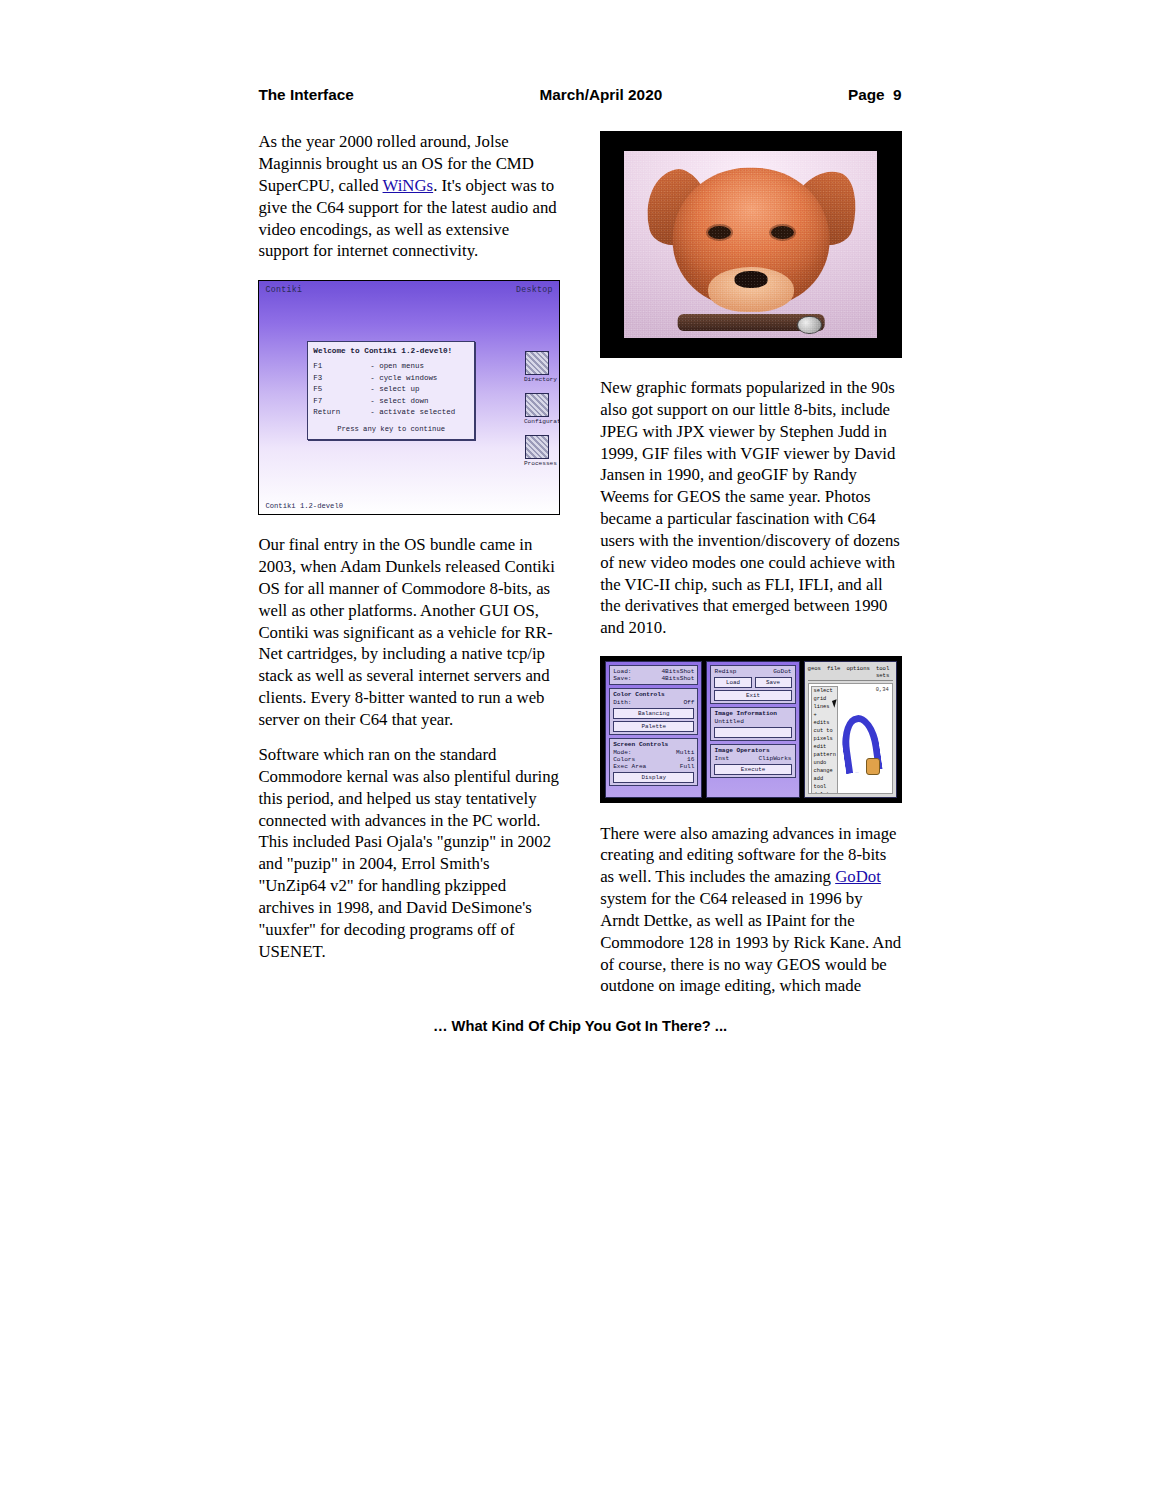The Interface
March/April 2020
Page 9
As the year 2000 rolled around, Jolse Maginnis brought us an OS for the CMD SuperCPU, called WiNGs. It's object was to give the C64 support for the latest audio and video encodings, as well as extensive support for internet connectivity.
Contiki Desktop
Welcome to Contiki 1.2-devel0!
F1- open menus
F3- cycle windows
F5- select up
F7- select down
Return- activate selected
Press any key to continue
Directory
Configuration
Processes
Contiki 1.2-devel0
Our final entry in the OS bundle came in 2003, when Adam Dunkels released Contiki OS for all manner of Commodore 8-bits, as well as other platforms. Another GUI OS, Contiki was significant as a vehicle for RR-Net cartridges, by including a native tcp/ip stack as well as several internet servers and clients. Every 8-bitter wanted to run a web server on their C64 that year.
Software which ran on the standard Commodore kernal was also plentiful during this period, and helped us stay tentatively connected with advances in the PC world. This included Pasi Ojala's "gunzip" in 2002 and "puzip" in 2004, Errol Smith's "UnZip64 v2" for handling pkzipped archives in 1998, and David DeSimone's "uuxfer" for decoding programs off of USENET.
New graphic formats popularized in the 90s also got support on our little 8-bits, include JPEG with JPX viewer by Stephen Judd in 1999, GIF files with VGIF viewer by David Jansen in 1990, and geoGIF by Randy Weems for GEOS the same year. Photos became a particular fascination with C64 users with the invention/discovery of dozens of new video modes one could achieve with the VIC-II chip, such as FLI, IFLI, and all the derivatives that emerged between 1990 and 2010.
Load: 4BitsShot
Save: 4BitsShot
Color Controls
Dith: Off
Balancing
Palette
Screen Controls
Mode: Multi
Colors 16
Exec Area Full
Display
Redisp GoDot
Load
Save
Exit
Image Information
Untitled
Image Operators
Inst ClipWorks
Execute
geos file options tool sets
select
grid lines
+ edits
cut to pixels
edit pattern
undo change
add tool
delete tool
0,34
There were also amazing advances in image creating and editing software for the 8-bits as well. This includes the amazing GoDot system for the C64 released in 1996 by Arndt Dettke, as well as IPaint for the Commodore 128 in 1993 by Rick Kane. And of course, there is no way GEOS would be outdone on image editing, which made
… What Kind Of Chip You Got In There? ...